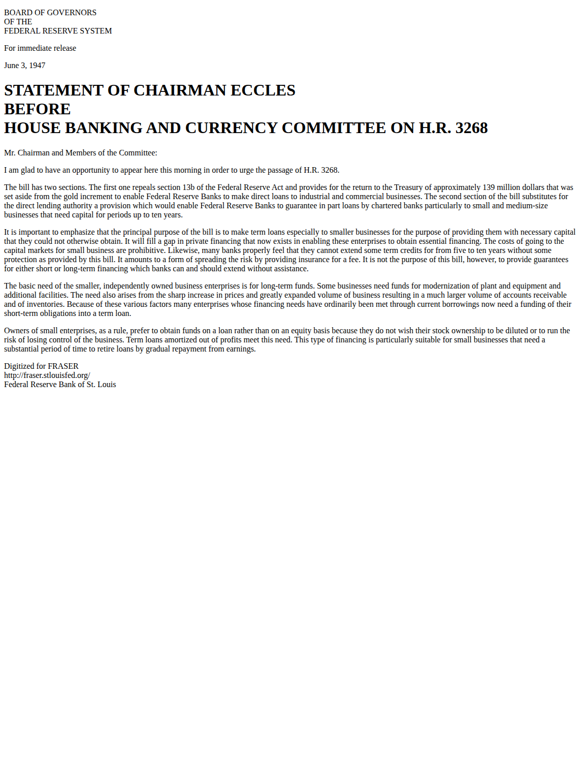BOARD OF GOVERNORS
OF THE
FEDERAL RESERVE SYSTEM
For immediate release
June 3, 1947
STATEMENT OF CHAIRMAN ECCLES
BEFORE
HOUSE BANKING AND CURRENCY COMMITTEE ON H.R. 3268
Mr. Chairman and Members of the Committee:
I am glad to have an opportunity to appear here this morning in order to urge the passage of H.R. 3268.
The bill has two sections. The first one repeals section 13b of the Federal Reserve Act and provides for the return to the Treasury of approximately 139 million dollars that was set aside from the gold increment to enable Federal Reserve Banks to make direct loans to industrial and commercial businesses. The second section of the bill substitutes for the direct lending authority a provision which would enable Federal Reserve Banks to guarantee in part loans by chartered banks particularly to small and medium-size businesses that need capital for periods up to ten years.
It is important to emphasize that the principal purpose of the bill is to make term loans especially to smaller businesses for the purpose of providing them with necessary capital that they could not otherwise obtain. It will fill a gap in private financing that now exists in enabling these enterprises to obtain essential financing. The costs of going to the capital markets for small business are prohibitive. Likewise, many banks properly feel that they cannot extend some term credits for from five to ten years without some protection as provided by this bill. It amounts to a form of spreading the risk by providing insurance for a fee. It is not the purpose of this bill, however, to provide guarantees for either short or long-term financing which banks can and should extend without assistance.
The basic need of the smaller, independently owned business enterprises is for long-term funds. Some businesses need funds for modernization of plant and equipment and additional facilities. The need also arises from the sharp increase in prices and greatly expanded volume of business resulting in a much larger volume of accounts receivable and of inventories. Because of these various factors many enterprises whose financing needs have ordinarily been met through current borrowings now need a funding of their short-term obligations into a term loan.
Owners of small enterprises, as a rule, prefer to obtain funds on a loan rather than on an equity basis because they do not wish their stock ownership to be diluted or to run the risk of losing control of the business. Term loans amortized out of profits meet this need. This type of financing is particularly suitable for small businesses that need a substantial period of time to retire loans by gradual repayment from earnings.
Digitized for FRASER
http://fraser.stlouisfed.org/
Federal Reserve Bank of St. Louis